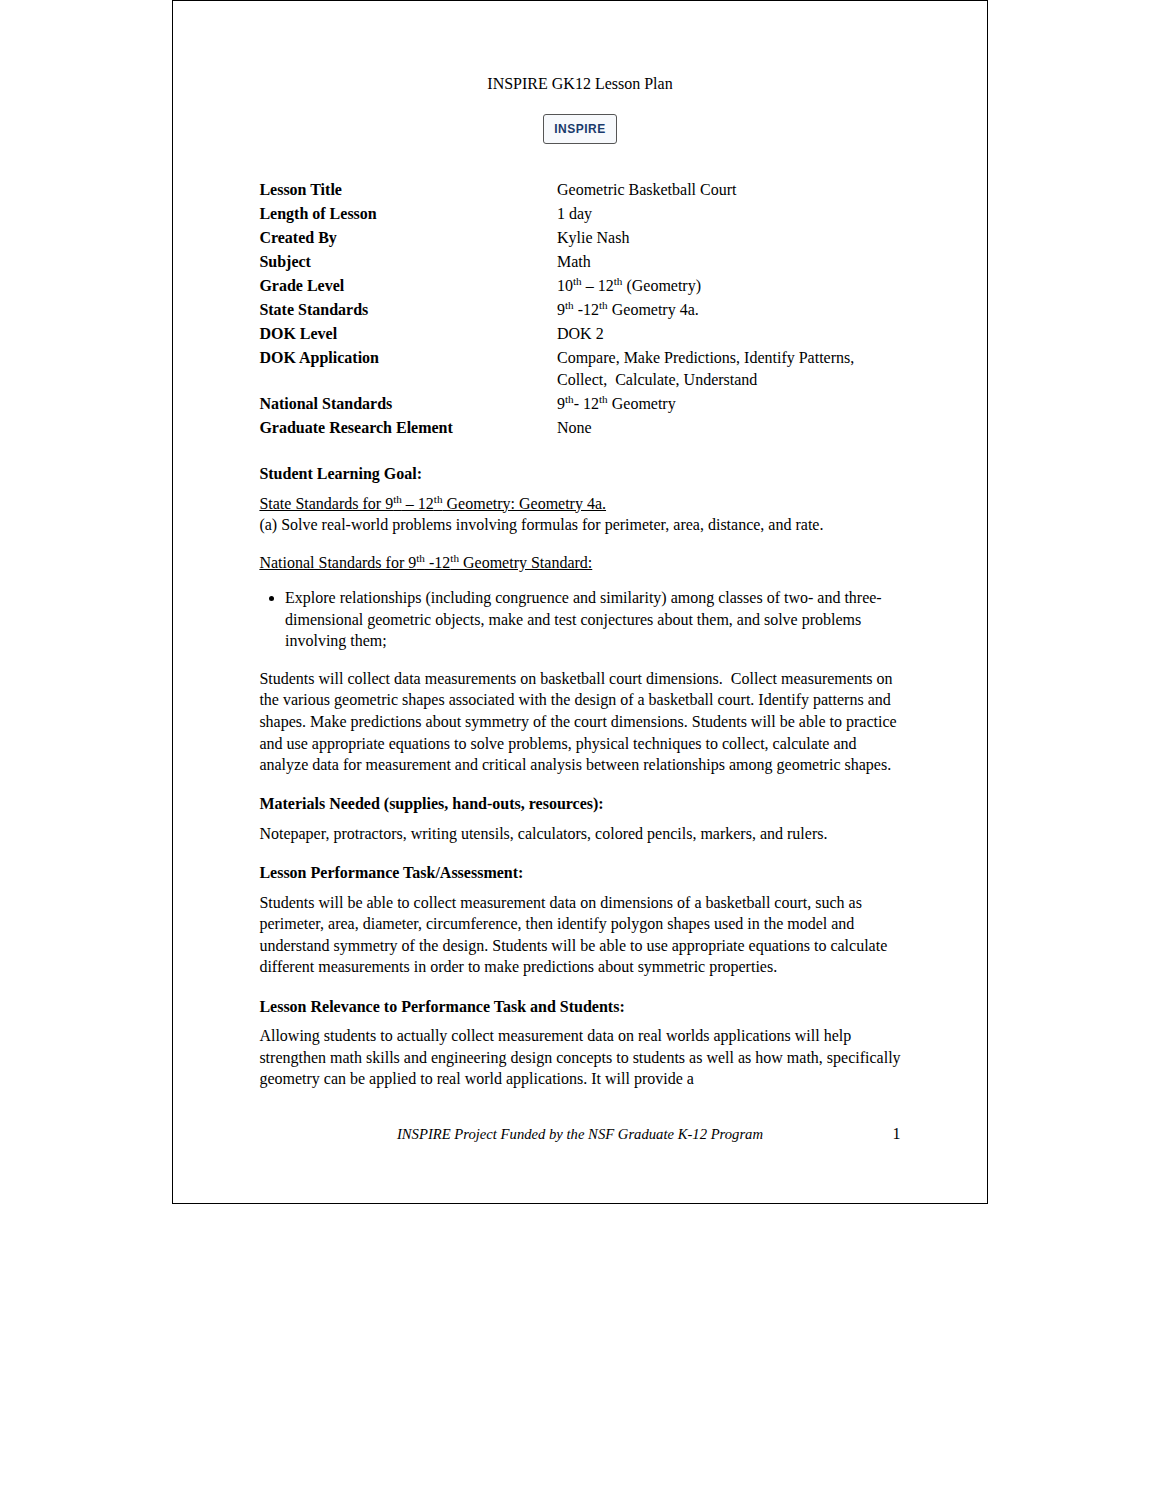INSPIRE GK12 Lesson Plan
INSPIRE
| Lesson Title | Geometric Basketball Court |
| Length of Lesson | 1 day |
| Created By | Kylie Nash |
| Subject | Math |
| Grade Level | 10 th – 12 th (Geometry) |
| State Standards | 9 th -12 th Geometry 4a. |
| DOK Level | DOK 2 |
| DOK Application | Compare, Make Predictions, Identify Patterns, Collect, Calculate, Understand |
| National Standards | 9 th - 12 th Geometry |
| Graduate Research Element | None |
Student Learning Goal:
State Standards for 9th – 12th Geometry: Geometry 4a.
(a) Solve real-world problems involving formulas for perimeter, area, distance, and rate.
National Standards for 9th -12th Geometry Standard:
Explore relationships (including congruence and similarity) among classes of two- and three-dimensional geometric objects, make and test conjectures about them, and solve problems involving them;
Students will collect data measurements on basketball court dimensions. Collect measurements on the various geometric shapes associated with the design of a basketball court. Identify patterns and shapes. Make predictions about symmetry of the court dimensions. Students will be able to practice and use appropriate equations to solve problems, physical techniques to collect, calculate and analyze data for measurement and critical analysis between relationships among geometric shapes.
Materials Needed (supplies, hand-outs, resources):
Notepaper, protractors, writing utensils, calculators, colored pencils, markers, and rulers.
Lesson Performance Task/Assessment:
Students will be able to collect measurement data on dimensions of a basketball court, such as perimeter, area, diameter, circumference, then identify polygon shapes used in the model and understand symmetry of the design. Students will be able to use appropriate equations to calculate different measurements in order to make predictions about symmetric properties.
Lesson Relevance to Performance Task and Students:
Allowing students to actually collect measurement data on real worlds applications will help strengthen math skills and engineering design concepts to students as well as how math, specifically geometry can be applied to real world applications. It will provide a
INSPIRE Project Funded by the NSF Graduate K-12 Program
1